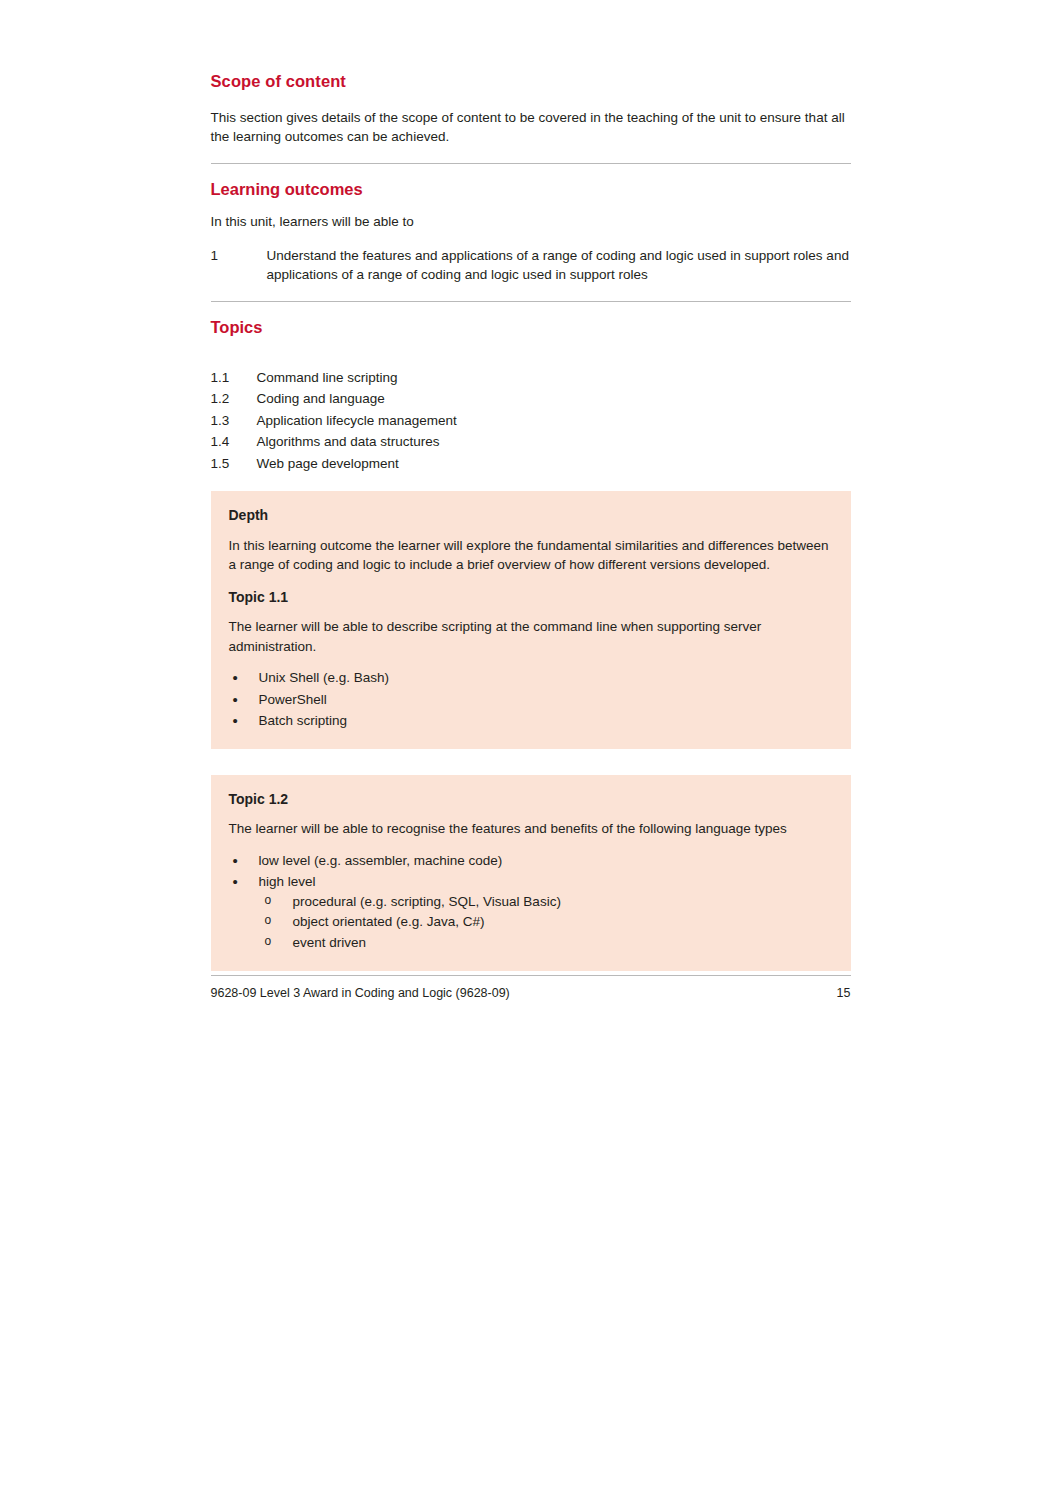Scope of content
This section gives details of the scope of content to be covered in the teaching of the unit to ensure that all the learning outcomes can be achieved.
Learning outcomes
In this unit, learners will be able to
1
Understand the features and applications of a range of coding and logic used in support roles and applications of a range of coding and logic used in support roles
Topics
1.1
Command line scripting
1.2
Coding and language
1.3
Application lifecycle management
1.4
Algorithms and data structures
1.5
Web page development
Depth
In this learning outcome the learner will explore the fundamental similarities and differences between a range of coding and logic to include a brief overview of how different versions developed.
Topic 1.1
The learner will be able to describe scripting at the command line when supporting server administration.
Unix Shell (e.g. Bash)
PowerShell
Batch scripting
Topic 1.2
The learner will be able to recognise the features and benefits of the following language types
low level (e.g. assembler, machine code)
high level
procedural (e.g. scripting, SQL, Visual Basic)
object orientated (e.g. Java, C#)
event driven
9628-09 Level 3 Award in Coding and Logic (9628-09)
15